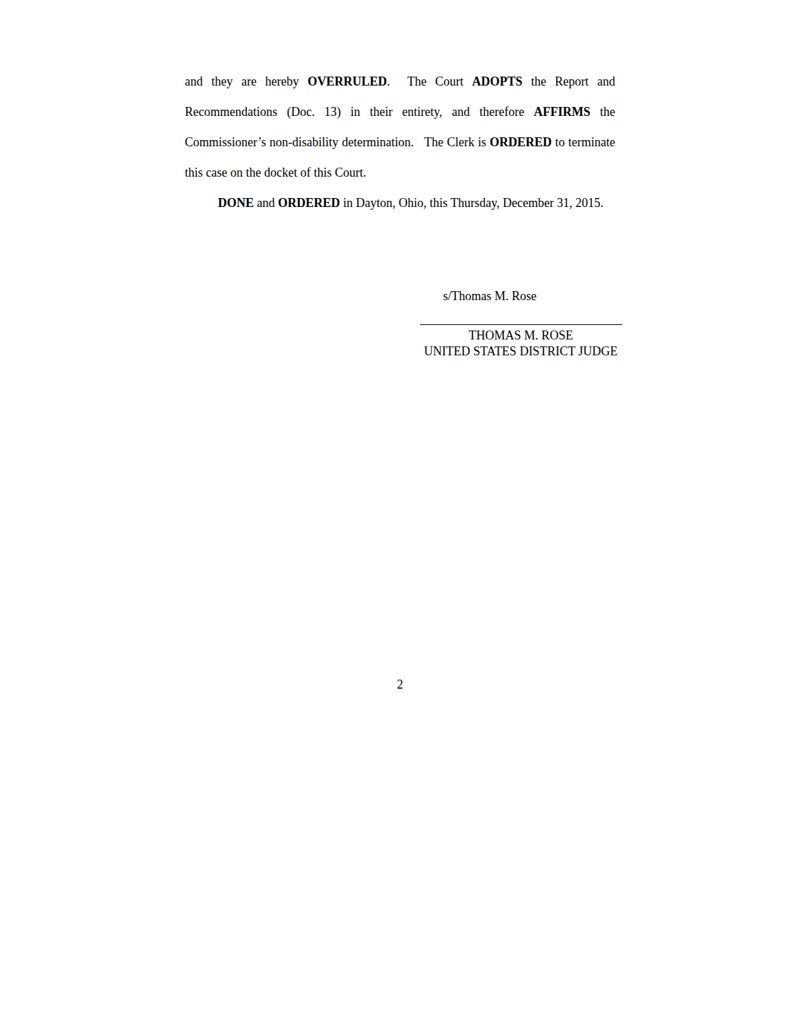and they are hereby OVERRULED. The Court ADOPTS the Report and Recommendations (Doc. 13) in their entirety, and therefore AFFIRMS the Commissioner’s non-disability determination. The Clerk is ORDERED to terminate this case on the docket of this Court.
DONE and ORDERED in Dayton, Ohio, this Thursday, December 31, 2015.
s/Thomas M. Rose
THOMAS M. ROSE
UNITED STATES DISTRICT JUDGE
2